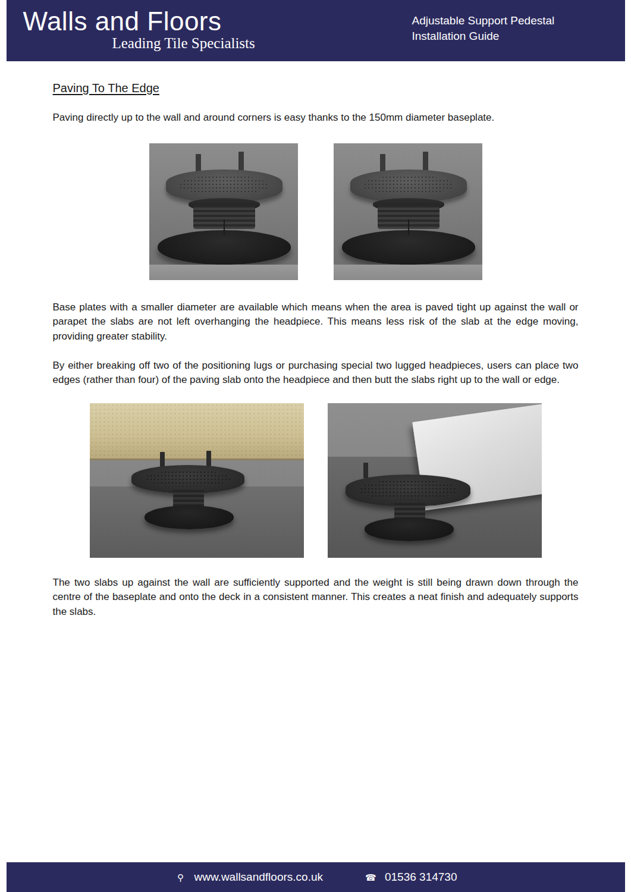Walls and Floors
Leading Tile Specialists
Adjustable Support Pedestal
Installation Guide
Paving To The Edge
Paving directly up to the wall and around corners is easy thanks to the 150mm diameter baseplate.
Base plates with a smaller diameter are available which means when the area is paved tight up against the wall or parapet the slabs are not left overhanging the headpiece. This means less risk of the slab at the edge moving, providing greater stability.
By either breaking off two of the positioning lugs or purchasing special two lugged headpieces, users can place two edges (rather than four) of the paving slab onto the headpiece and then butt the slabs right up to the wall or edge.
The two slabs up against the wall are sufficiently supported and the weight is still being drawn down through the centre of the baseplate and onto the deck in a consistent manner. This creates a neat finish and adequately supports the slabs.
⚲ www.wallsandfloors.co.uk ☎ 01536 314730